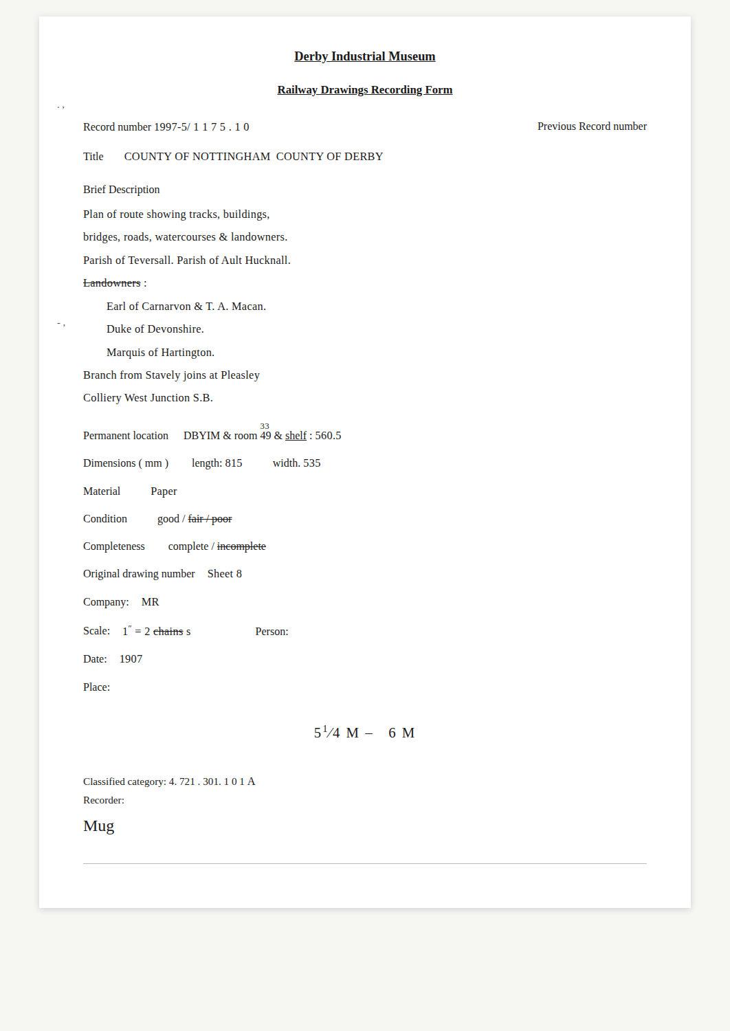. , - ,
Derby Industrial Museum
Railway Drawings Recording Form
Record number 1997-5/ 1 1 7 5 . 1 0
Previous Record number
Title COUNTY OF NOTTINGHAM COUNTY OF DERBY
Brief Description
Plan of route showing tracks, buildings,
bridges, roads, watercourses & landowners.
Parish of Teversall. Parish of Ault Hucknall.
Landowners :
Earl of Carnarvon & T. A. Macan.
Duke of Devonshire.
Marquis of Hartington.
Branch from Stavely joins at Pleasley
Colliery West Junction S.B.
Permanent location DBYIM & room 4933 & shelf : 560.5
Dimensions ( mm ) length: 815 width. 535
Material Paper
Condition good / fair / poor
Completeness complete / incomplete
Original drawing number Sheet 8
Company: MR
Scale: 1″ = 2 chains s Person:
Date: 1907
Place:
51⁄4 M – 6 M
Classified category: 4. 721 . 301. 1 0 1 A
Recorder:
Mug